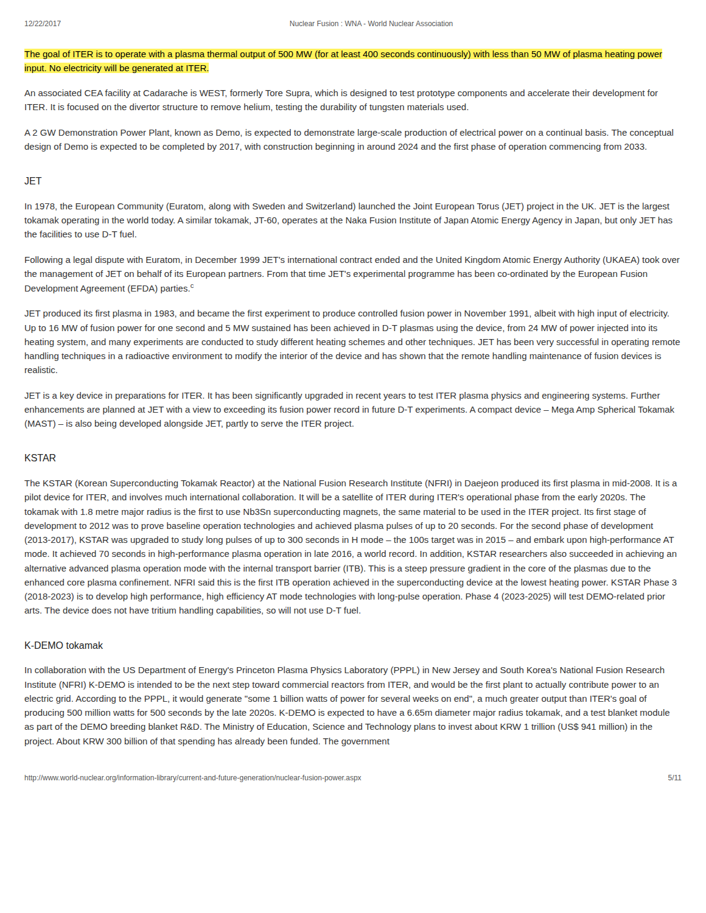12/22/2017 Nuclear Fusion : WNA - World Nuclear Association
The goal of ITER is to operate with a plasma thermal output of 500 MW (for at least 400 seconds continuously) with less than 50 MW of plasma heating power input. No electricity will be generated at ITER.
An associated CEA facility at Cadarache is WEST, formerly Tore Supra, which is designed to test prototype components and accelerate their development for ITER. It is focused on the divertor structure to remove helium, testing the durability of tungsten materials used.
A 2 GW Demonstration Power Plant, known as Demo, is expected to demonstrate large-scale production of electrical power on a continual basis. The conceptual design of Demo is expected to be completed by 2017, with construction beginning in around 2024 and the first phase of operation commencing from 2033.
JET
In 1978, the European Community (Euratom, along with Sweden and Switzerland) launched the Joint European Torus (JET) project in the UK. JET is the largest tokamak operating in the world today. A similar tokamak, JT-60, operates at the Naka Fusion Institute of Japan Atomic Energy Agency in Japan, but only JET has the facilities to use D-T fuel.
Following a legal dispute with Euratom, in December 1999 JET's international contract ended and the United Kingdom Atomic Energy Authority (UKAEA) took over the management of JET on behalf of its European partners. From that time JET's experimental programme has been co-ordinated by the European Fusion Development Agreement (EFDA) parties.c
JET produced its first plasma in 1983, and became the first experiment to produce controlled fusion power in November 1991, albeit with high input of electricity. Up to 16 MW of fusion power for one second and 5 MW sustained has been achieved in D-T plasmas using the device, from 24 MW of power injected into its heating system, and many experiments are conducted to study different heating schemes and other techniques. JET has been very successful in operating remote handling techniques in a radioactive environment to modify the interior of the device and has shown that the remote handling maintenance of fusion devices is realistic.
JET is a key device in preparations for ITER. It has been significantly upgraded in recent years to test ITER plasma physics and engineering systems. Further enhancements are planned at JET with a view to exceeding its fusion power record in future D-T experiments. A compact device – Mega Amp Spherical Tokamak (MAST) – is also being developed alongside JET, partly to serve the ITER project.
KSTAR
The KSTAR (Korean Superconducting Tokamak Reactor) at the National Fusion Research Institute (NFRI) in Daejeon produced its first plasma in mid-2008. It is a pilot device for ITER, and involves much international collaboration. It will be a satellite of ITER during ITER's operational phase from the early 2020s. The tokamak with 1.8 metre major radius is the first to use Nb3Sn superconducting magnets, the same material to be used in the ITER project. Its first stage of development to 2012 was to prove baseline operation technologies and achieved plasma pulses of up to 20 seconds. For the second phase of development (2013-2017), KSTAR was upgraded to study long pulses of up to 300 seconds in H mode – the 100s target was in 2015 – and embark upon high-performance AT mode. It achieved 70 seconds in high-performance plasma operation in late 2016, a world record. In addition, KSTAR researchers also succeeded in achieving an alternative advanced plasma operation mode with the internal transport barrier (ITB). This is a steep pressure gradient in the core of the plasmas due to the enhanced core plasma confinement. NFRI said this is the first ITB operation achieved in the superconducting device at the lowest heating power. KSTAR Phase 3 (2018-2023) is to develop high performance, high efficiency AT mode technologies with long-pulse operation. Phase 4 (2023-2025) will test DEMO-related prior arts. The device does not have tritium handling capabilities, so will not use D-T fuel.
K-DEMO tokamak
In collaboration with the US Department of Energy's Princeton Plasma Physics Laboratory (PPPL) in New Jersey and South Korea's National Fusion Research Institute (NFRI) K-DEMO is intended to be the next step toward commercial reactors from ITER, and would be the first plant to actually contribute power to an electric grid. According to the PPPL, it would generate "some 1 billion watts of power for several weeks on end", a much greater output than ITER's goal of producing 500 million watts for 500 seconds by the late 2020s. K-DEMO is expected to have a 6.65m diameter major radius tokamak, and a test blanket module as part of the DEMO breeding blanket R&D. The Ministry of Education, Science and Technology plans to invest about KRW 1 trillion (US$ 941 million) in the project. About KRW 300 billion of that spending has already been funded. The government
http://www.world-nuclear.org/information-library/current-and-future-generation/nuclear-fusion-power.aspx 5/11